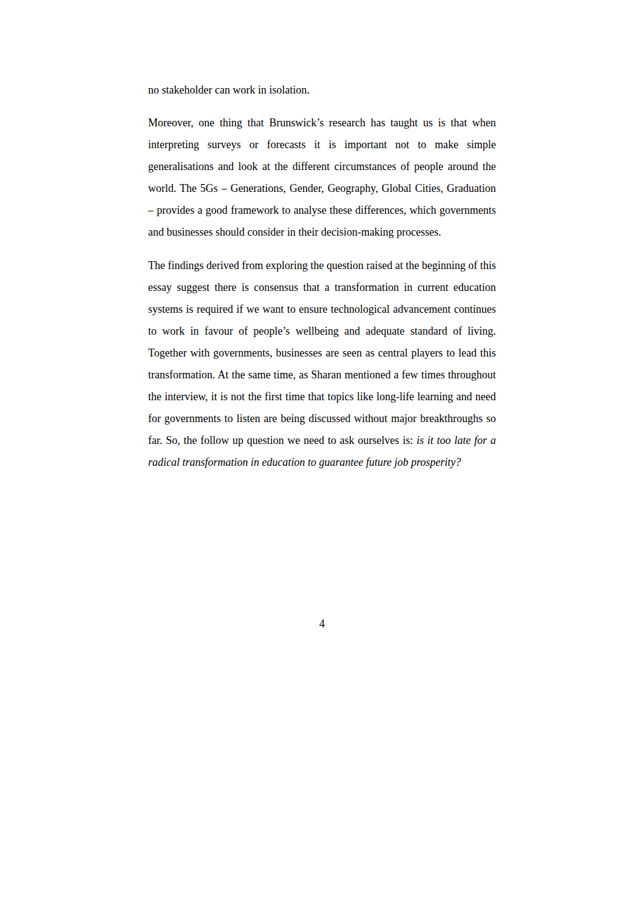no stakeholder can work in isolation.
Moreover, one thing that Brunswick’s research has taught us is that when interpreting surveys or forecasts it is important not to make simple generalisations and look at the different circumstances of people around the world. The 5Gs – Generations, Gender, Geography, Global Cities, Graduation – provides a good framework to analyse these differences, which governments and businesses should consider in their decision-making processes.
The findings derived from exploring the question raised at the beginning of this essay suggest there is consensus that a transformation in current education systems is required if we want to ensure technological advancement continues to work in favour of people’s wellbeing and adequate standard of living. Together with governments, businesses are seen as central players to lead this transformation. At the same time, as Sharan mentioned a few times throughout the interview, it is not the first time that topics like long-life learning and need for governments to listen are being discussed without major breakthroughs so far. So, the follow up question we need to ask ourselves is: is it too late for a radical transformation in education to guarantee future job prosperity?
4